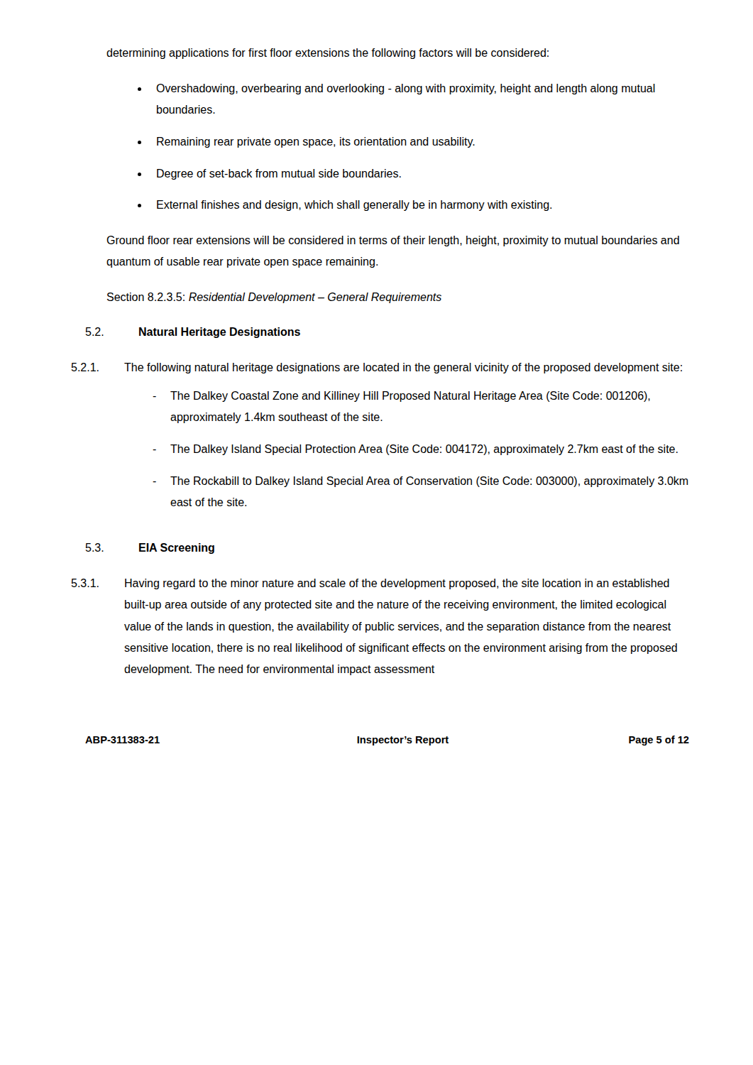determining applications for first floor extensions the following factors will be considered:
Overshadowing, overbearing and overlooking - along with proximity, height and length along mutual boundaries.
Remaining rear private open space, its orientation and usability.
Degree of set-back from mutual side boundaries.
External finishes and design, which shall generally be in harmony with existing.
Ground floor rear extensions will be considered in terms of their length, height, proximity to mutual boundaries and quantum of usable rear private open space remaining.
Section 8.2.3.5: Residential Development – General Requirements
5.2.
Natural Heritage Designations
5.2.1.
The following natural heritage designations are located in the general vicinity of the proposed development site:
The Dalkey Coastal Zone and Killiney Hill Proposed Natural Heritage Area (Site Code: 001206), approximately 1.4km southeast of the site.
The Dalkey Island Special Protection Area (Site Code: 004172), approximately 2.7km east of the site.
The Rockabill to Dalkey Island Special Area of Conservation (Site Code: 003000), approximately 3.0km east of the site.
5.3.
EIA Screening
5.3.1.
Having regard to the minor nature and scale of the development proposed, the site location in an established built-up area outside of any protected site and the nature of the receiving environment, the limited ecological value of the lands in question, the availability of public services, and the separation distance from the nearest sensitive location, there is no real likelihood of significant effects on the environment arising from the proposed development. The need for environmental impact assessment
ABP-311383-21 Inspector’s Report Page 5 of 12